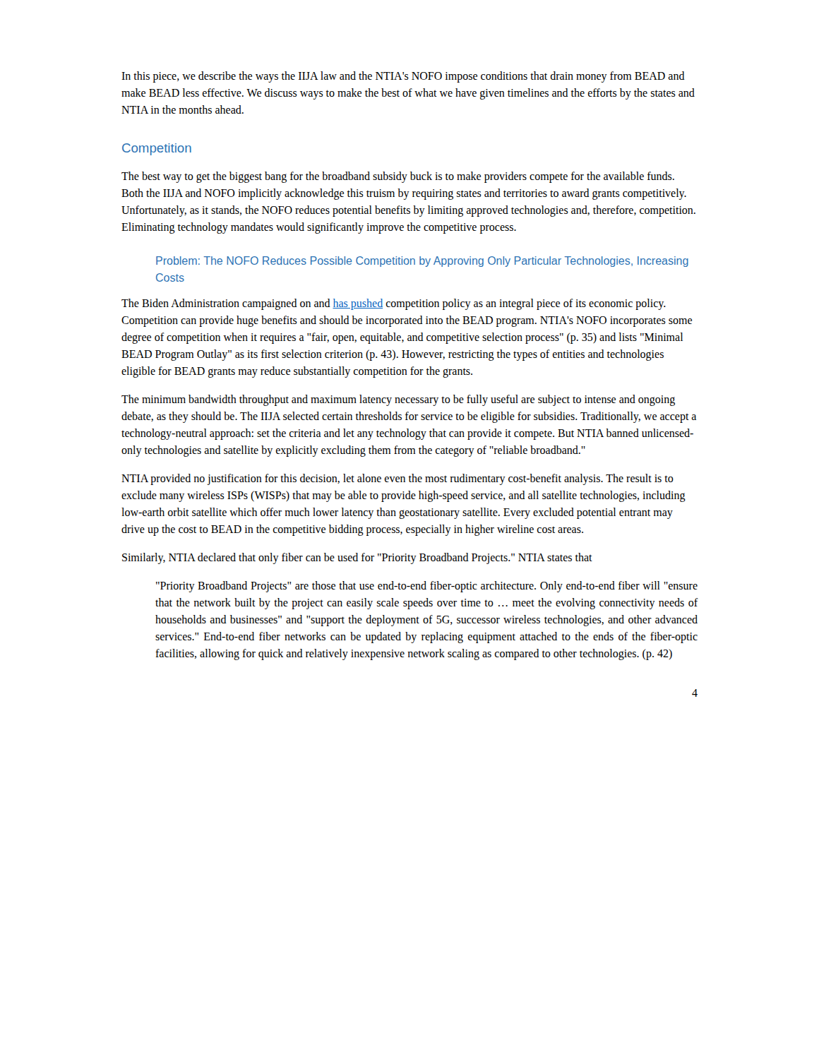In this piece, we describe the ways the IIJA law and the NTIA's NOFO impose conditions that drain money from BEAD and make BEAD less effective. We discuss ways to make the best of what we have given timelines and the efforts by the states and NTIA in the months ahead.
Competition
The best way to get the biggest bang for the broadband subsidy buck is to make providers compete for the available funds. Both the IIJA and NOFO implicitly acknowledge this truism by requiring states and territories to award grants competitively. Unfortunately, as it stands, the NOFO reduces potential benefits by limiting approved technologies and, therefore, competition. Eliminating technology mandates would significantly improve the competitive process.
Problem: The NOFO Reduces Possible Competition by Approving Only Particular Technologies, Increasing Costs
The Biden Administration campaigned on and has pushed competition policy as an integral piece of its economic policy. Competition can provide huge benefits and should be incorporated into the BEAD program. NTIA's NOFO incorporates some degree of competition when it requires a "fair, open, equitable, and competitive selection process" (p. 35) and lists "Minimal BEAD Program Outlay" as its first selection criterion (p. 43). However, restricting the types of entities and technologies eligible for BEAD grants may reduce substantially competition for the grants.
The minimum bandwidth throughput and maximum latency necessary to be fully useful are subject to intense and ongoing debate, as they should be. The IIJA selected certain thresholds for service to be eligible for subsidies. Traditionally, we accept a technology-neutral approach: set the criteria and let any technology that can provide it compete. But NTIA banned unlicensed-only technologies and satellite by explicitly excluding them from the category of "reliable broadband."
NTIA provided no justification for this decision, let alone even the most rudimentary cost-benefit analysis. The result is to exclude many wireless ISPs (WISPs) that may be able to provide high-speed service, and all satellite technologies, including low-earth orbit satellite which offer much lower latency than geostationary satellite. Every excluded potential entrant may drive up the cost to BEAD in the competitive bidding process, especially in higher wireline cost areas.
Similarly, NTIA declared that only fiber can be used for "Priority Broadband Projects." NTIA states that
"Priority Broadband Projects" are those that use end-to-end fiber-optic architecture. Only end-to-end fiber will "ensure that the network built by the project can easily scale speeds over time to … meet the evolving connectivity needs of households and businesses" and "support the deployment of 5G, successor wireless technologies, and other advanced services." End-to-end fiber networks can be updated by replacing equipment attached to the ends of the fiber-optic facilities, allowing for quick and relatively inexpensive network scaling as compared to other technologies. (p. 42)
4